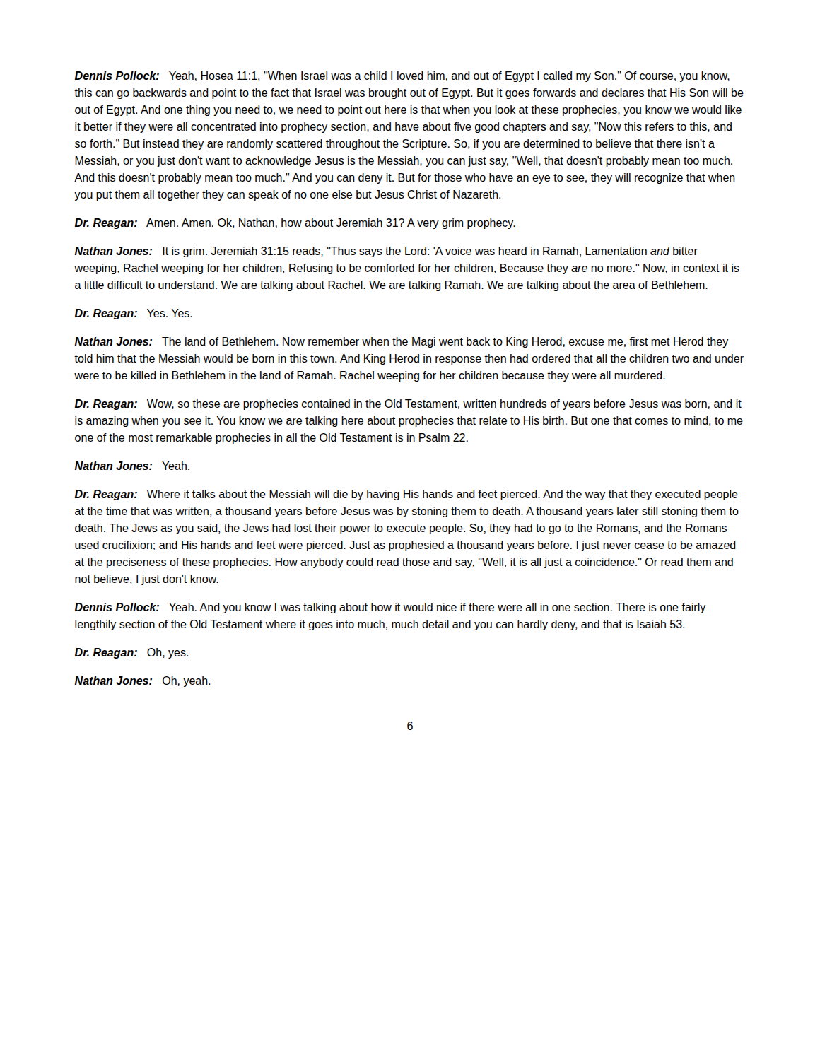Dennis Pollock: Yeah, Hosea 11:1, "When Israel was a child I loved him, and out of Egypt I called my Son." Of course, you know, this can go backwards and point to the fact that Israel was brought out of Egypt. But it goes forwards and declares that His Son will be out of Egypt. And one thing you need to, we need to point out here is that when you look at these prophecies, you know we would like it better if they were all concentrated into prophecy section, and have about five good chapters and say, "Now this refers to this, and so forth." But instead they are randomly scattered throughout the Scripture. So, if you are determined to believe that there isn't a Messiah, or you just don't want to acknowledge Jesus is the Messiah, you can just say, "Well, that doesn't probably mean too much. And this doesn't probably mean too much." And you can deny it. But for those who have an eye to see, they will recognize that when you put them all together they can speak of no one else but Jesus Christ of Nazareth.
Dr. Reagan: Amen. Amen. Ok, Nathan, how about Jeremiah 31? A very grim prophecy.
Nathan Jones: It is grim. Jeremiah 31:15 reads, "Thus says the Lord: 'A voice was heard in Ramah, Lamentation and bitter weeping, Rachel weeping for her children, Refusing to be comforted for her children, Because they are no more." Now, in context it is a little difficult to understand. We are talking about Rachel. We are talking Ramah. We are talking about the area of Bethlehem.
Dr. Reagan: Yes. Yes.
Nathan Jones: The land of Bethlehem. Now remember when the Magi went back to King Herod, excuse me, first met Herod they told him that the Messiah would be born in this town. And King Herod in response then had ordered that all the children two and under were to be killed in Bethlehem in the land of Ramah. Rachel weeping for her children because they were all murdered.
Dr. Reagan: Wow, so these are prophecies contained in the Old Testament, written hundreds of years before Jesus was born, and it is amazing when you see it. You know we are talking here about prophecies that relate to His birth. But one that comes to mind, to me one of the most remarkable prophecies in all the Old Testament is in Psalm 22.
Nathan Jones: Yeah.
Dr. Reagan: Where it talks about the Messiah will die by having His hands and feet pierced. And the way that they executed people at the time that was written, a thousand years before Jesus was by stoning them to death. A thousand years later still stoning them to death. The Jews as you said, the Jews had lost their power to execute people. So, they had to go to the Romans, and the Romans used crucifixion; and His hands and feet were pierced. Just as prophesied a thousand years before. I just never cease to be amazed at the preciseness of these prophecies. How anybody could read those and say, "Well, it is all just a coincidence." Or read them and not believe, I just don't know.
Dennis Pollock: Yeah. And you know I was talking about how it would nice if there were all in one section. There is one fairly lengthily section of the Old Testament where it goes into much, much detail and you can hardly deny, and that is Isaiah 53.
Dr. Reagan: Oh, yes.
Nathan Jones: Oh, yeah.
6